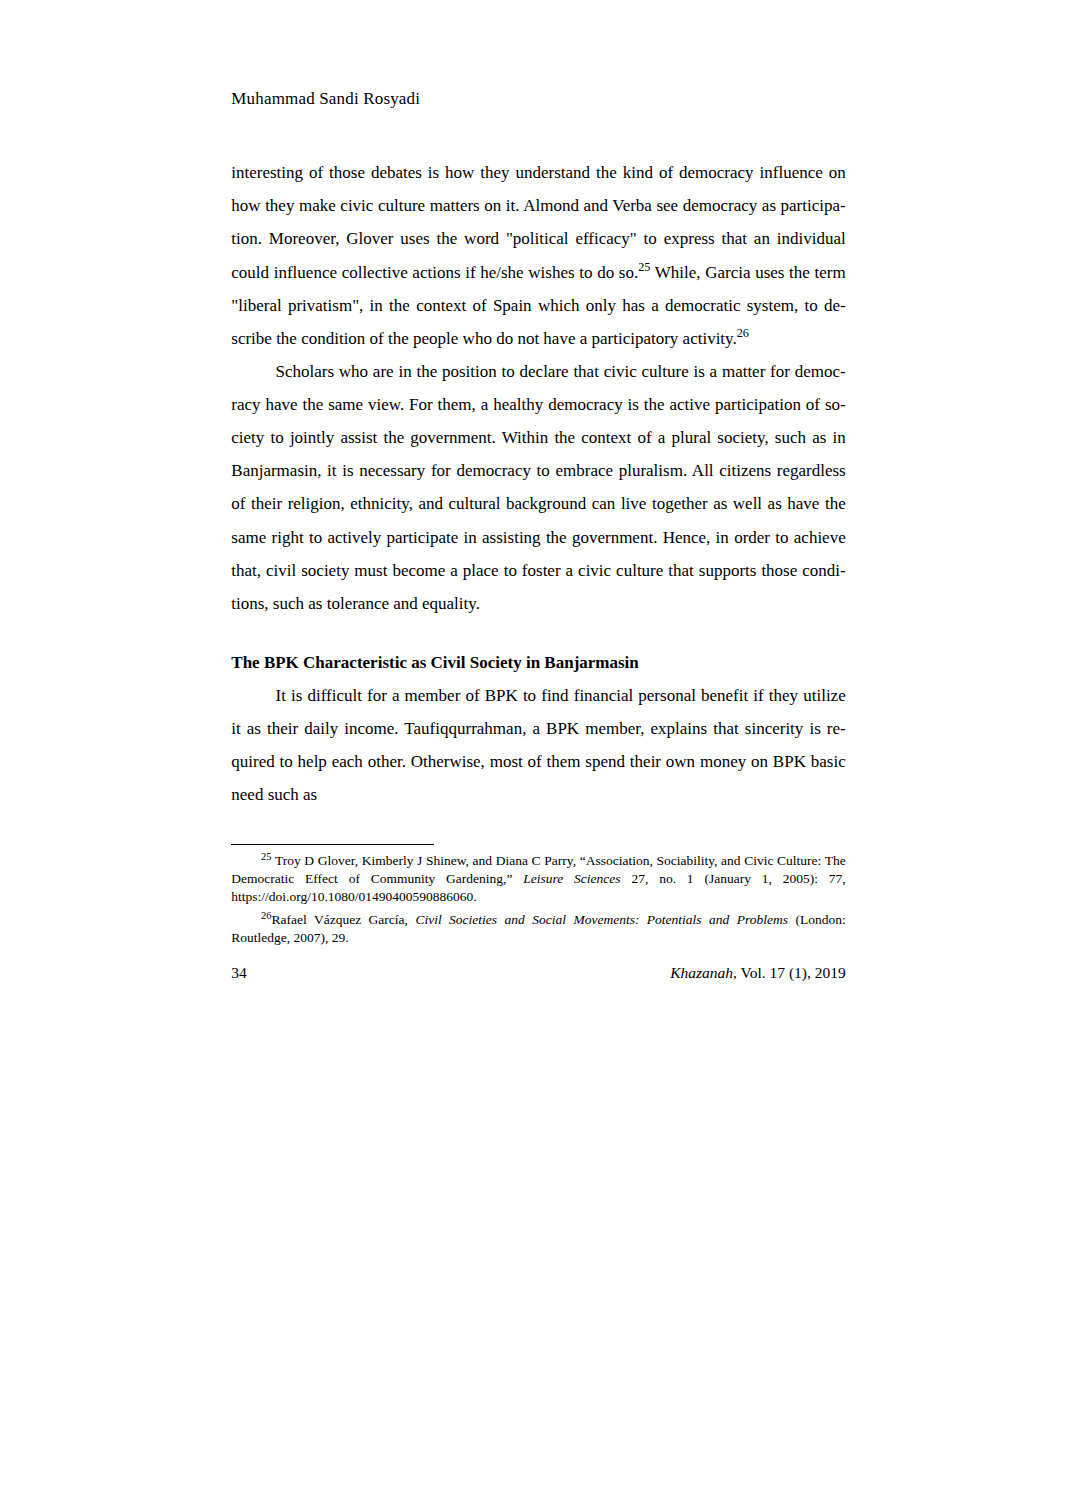Muhammad Sandi Rosyadi
interesting of those debates is how they understand the kind of democracy influence on how they make civic culture matters on it. Almond and Verba see democracy as participation. Moreover, Glover uses the word "political efficacy" to express that an individual could influence collective actions if he/she wishes to do so.25 While, Garcia uses the term "liberal privatism", in the context of Spain which only has a democratic system, to describe the condition of the people who do not have a participatory activity.26
Scholars who are in the position to declare that civic culture is a matter for democracy have the same view. For them, a healthy democracy is the active participation of society to jointly assist the government. Within the context of a plural society, such as in Banjarmasin, it is necessary for democracy to embrace pluralism. All citizens regardless of their religion, ethnicity, and cultural background can live together as well as have the same right to actively participate in assisting the government. Hence, in order to achieve that, civil society must become a place to foster a civic culture that supports those conditions, such as tolerance and equality.
The BPK Characteristic as Civil Society in Banjarmasin
It is difficult for a member of BPK to find financial personal benefit if they utilize it as their daily income. Taufiqqurrahman, a BPK member, explains that sincerity is required to help each other. Otherwise, most of them spend their own money on BPK basic need such as
25 Troy D Glover, Kimberly J Shinew, and Diana C Parry, “Association, Sociability, and Civic Culture: The Democratic Effect of Community Gardening,” Leisure Sciences 27, no. 1 (January 1, 2005): 77, https://doi.org/10.1080/01490400590886060.
26 Rafael Vázquez García, Civil Societies and Social Movements: Potentials and Problems (London: Routledge, 2007), 29.
34 Khazanah, Vol. 17 (1), 2019